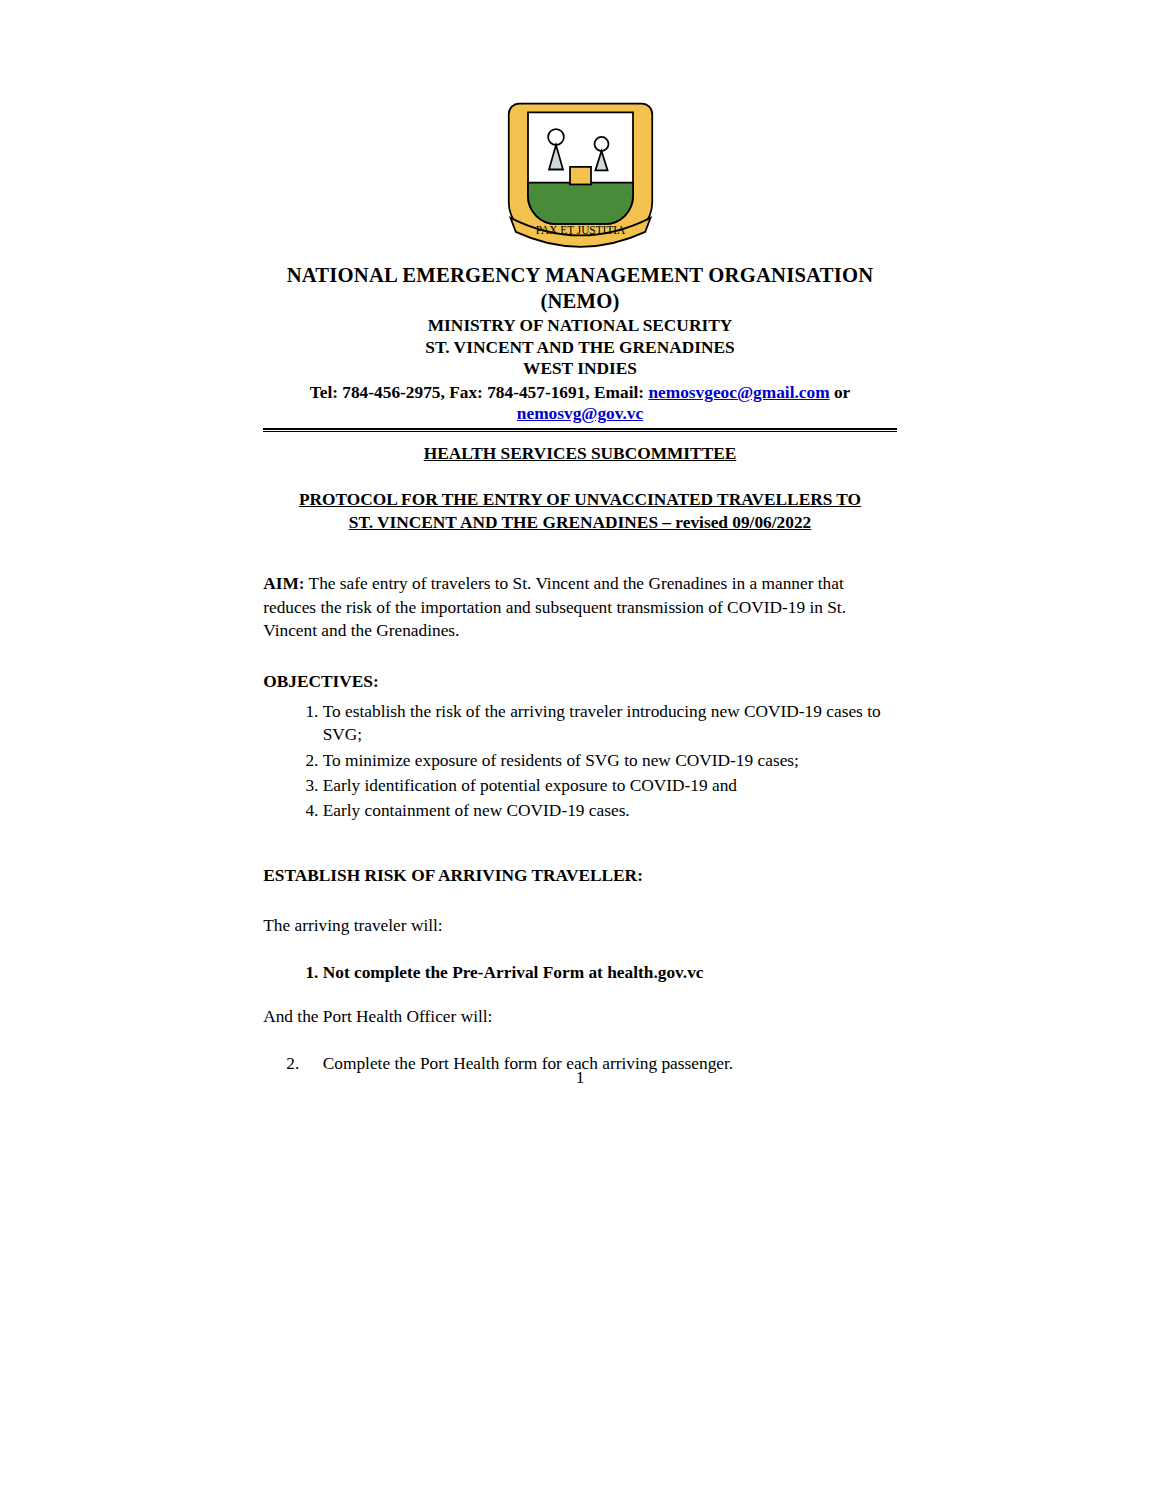NATIONAL EMERGENCY MANAGEMENT ORGANISATION (NEMO)
MINISTRY OF NATIONAL SECURITY
ST. VINCENT AND THE GRENADINES
WEST INDIES
Tel: 784-456-2975, Fax: 784-457-1691, Email: nemosvgeoc@gmail.com or nemosvg@gov.vc
HEALTH SERVICES SUBCOMMITTEE
PROTOCOL FOR THE ENTRY OF UNVACCINATED TRAVELLERS TO ST. VINCENT AND THE GRENADINES – revised 09/06/2022
AIM: The safe entry of travelers to St. Vincent and the Grenadines in a manner that reduces the risk of the importation and subsequent transmission of COVID-19 in St. Vincent and the Grenadines.
OBJECTIVES:
To establish the risk of the arriving traveler introducing new COVID-19 cases to SVG;
To minimize exposure of residents of SVG to new COVID-19 cases;
Early identification of potential exposure to COVID-19 and
Early containment of new COVID-19 cases.
ESTABLISH RISK OF ARRIVING TRAVELLER:
The arriving traveler will:
Not complete the Pre-Arrival Form at health.gov.vc
And the Port Health Officer will:
2. Complete the Port Health form for each arriving passenger.
1